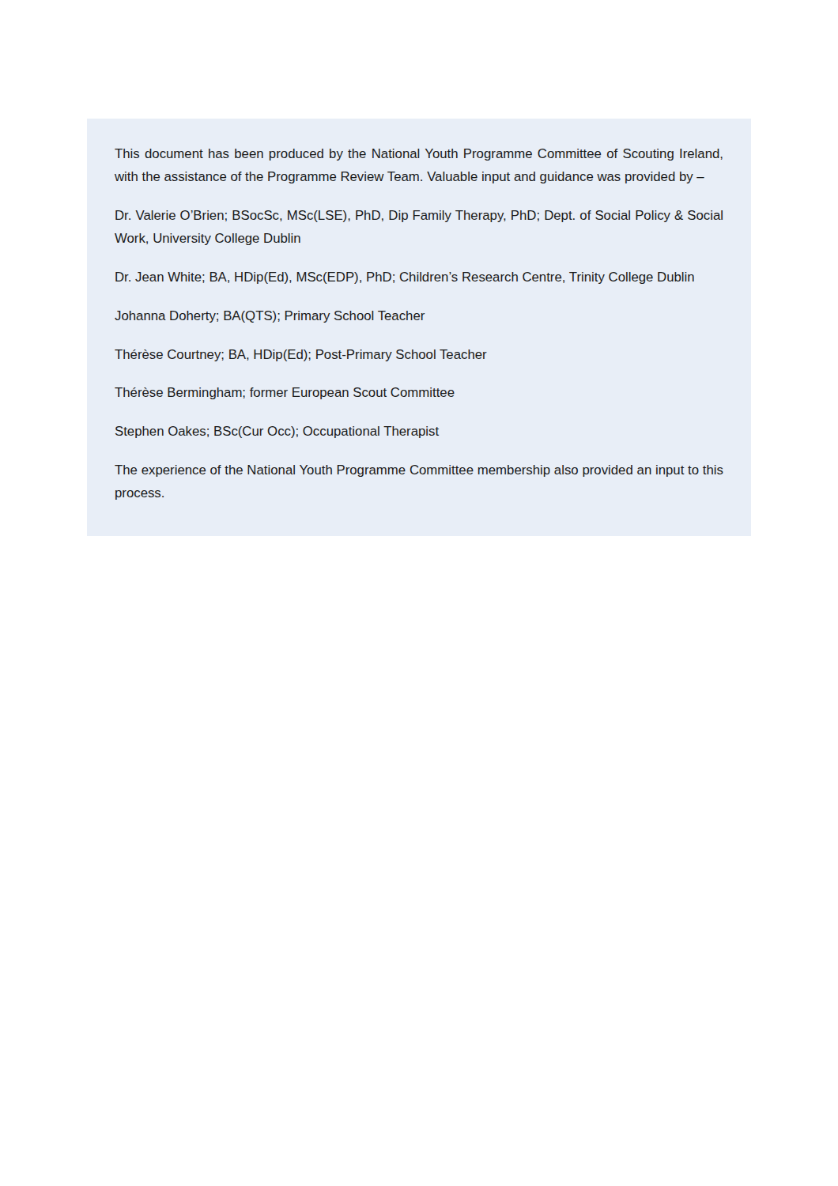This document has been produced by the National Youth Programme Committee of Scouting Ireland, with the assistance of the Programme Review Team. Valuable input and guidance was provided by –
Dr. Valerie O’Brien; BSocSc, MSc(LSE), PhD, Dip Family Therapy, PhD; Dept. of Social Policy & Social Work, University College Dublin
Dr. Jean White; BA, HDip(Ed), MSc(EDP), PhD; Children’s Research Centre, Trinity College Dublin
Johanna Doherty; BA(QTS); Primary School Teacher
Thérèse Courtney; BA, HDip(Ed); Post-Primary School Teacher
Thérèse Bermingham; former European Scout Committee
Stephen Oakes; BSc(Cur Occ); Occupational Therapist
The experience of the National Youth Programme Committee membership also provided an input to this process.